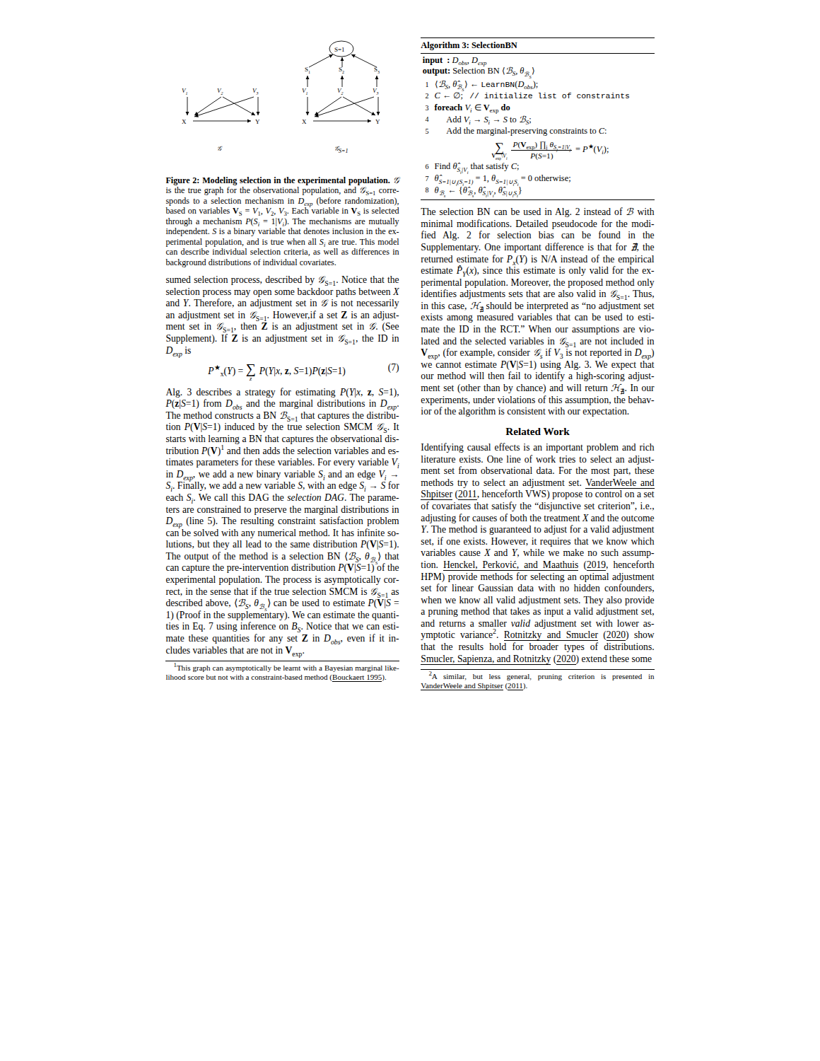V1 V2 V3 X Y 𝒢 S=1 S1 S2 S3 V1 V2 V3 X Y 𝒢S=1
Figure 2: Modeling selection in the experimental population. 𝒢 is the true graph for the observational population, and 𝒢S=1 corresponds to a selection mechanism in Dexp (before randomization), based on variables VS = V1, V2, V3. Each variable in VS is selected through a mechanism P(Si = 1|Vi). The mechanisms are mutually independent. S is a binary variable that denotes inclusion in the experimental population, and is true when all Si are true. This model can describe individual selection criteria, as well as differences in background distributions of individual covariates.
sumed selection process, described by 𝒢S=1. Notice that the selection process may open some backdoor paths between X and Y. Therefore, an adjustment set in 𝒢 is not necessarily an adjustment set in 𝒢S=1. However,if a set Z is an adjustment set in 𝒢S=1, then Z is an adjustment set in 𝒢. (See Supplement). If Z is an adjustment set in 𝒢S=1, the ID in Dexp is
(7) P★x(Y) = ∑z P(Y|x, z, S=1)P(z|S=1)
Alg. 3 describes a strategy for estimating P(Y|x, z, S=1), P(z|S=1) from Dobs and the marginal distributions in Dexp. The method constructs a BN ℬS=1 that captures the distribution P(V|S=1) induced by the true selection SMCM 𝒢S. It starts with learning a BN that captures the observational distribution P(V)1 and then adds the selection variables and estimates parameters for these variables. For every variable Vi in Dexp, we add a new binary variable Si and an edge Vi → Si. Finally, we add a new variable S, with an edge Si → S for each Si. We call this DAG the selection DAG. The parameters are constrained to preserve the marginal distributions in Dexp (line 5). The resulting constraint satisfaction problem can be solved with any numerical method. It has infinite solutions, but they all lead to the same distribution P(V|S=1). The output of the method is a selection BN ⟨ℬS, θℬS⟩ that can capture the pre-intervention distribution P(V|S=1) of the experimental population. The process is asymptotically correct, in the sense that if the true selection SMCM is 𝒢S=1 as described above, ⟨ℬS, θℬS⟩ can be used to estimate P(V|S = 1) (Proof in the supplementary). We can estimate the quantities in Eq. 7 using inference on BS. Notice that we can estimate these quantities for any set Z in Dobs, even if it includes variables that are not in Vexp.
1This graph can asymptotically be learnt with a Bayesian marginal likelihood score but not with a constraint-based method (Bouckaert 1995).
Algorithm 3: SelectionBN
input : Dobs, Dexp
output: Selection BN ⟨ℬS, θℬS⟩
⟨ℬS, θ̂ℬS⟩ ← LearnBN(Dobs);
C ← ∅; // initialize list of constraints
foreach Vi ∈ Vexp do
Add Vi → Si → S to ℬS;
Add the marginal-preserving constraints to C:
∑Vexp\Vi P(Vexp) ∏j θSj=1|Vj P(S=1) = P★(Vi);
Find θ̂Si|Vi that satisfy C;
θ̂S=1|∪i(Si=1) = 1, θS=1|∪iSi = 0 otherwise;
θℬs ← {θ̂ℬs, θ̂Si|Vi, θ̂S|∪iSi}
The selection BN can be used in Alg. 2 instead of ℬ with minimal modifications. Detailed pseudocode for the modified Alg. 2 for selection bias can be found in the Supplementary. One important difference is that for ∄, the returned estimate for Px(Y) is N/A instead of the empirical estimate P̂Y(x), since this estimate is only valid for the experimental population. Moreover, the proposed method only identifies adjustments sets that are also valid in 𝒢S=1. Thus, in this case, ℋ∄ should be interpreted as “no adjustment set exists among measured variables that can be used to estimate the ID in the RCT.” When our assumptions are violated and the selected variables in 𝒢S=1 are not included in Vexp, (for example, consider 𝒢s if V3 is not reported in Dexp) we cannot estimate P(V|S=1) using Alg. 3. We expect that our method will then fail to identify a high-scoring adjustment set (other than by chance) and will return ℋ∄. In our experiments, under violations of this assumption, the behavior of the algorithm is consistent with our expectation.
Related Work
Identifying causal effects is an important problem and rich literature exists. One line of work tries to select an adjustment set from observational data. For the most part, these methods try to select an adjustment set. VanderWeele and Shpitser (2011, henceforth VWS) propose to control on a set of covariates that satisfy the “disjunctive set criterion”, i.e., adjusting for causes of both the treatment X and the outcome Y. The method is guaranteed to adjust for a valid adjustment set, if one exists. However, it requires that we know which variables cause X and Y, while we make no such assumption. Henckel, Perković, and Maathuis (2019, henceforth HPM) provide methods for selecting an optimal adjustment set for linear Gaussian data with no hidden confounders, when we know all valid adjustment sets. They also provide a pruning method that takes as input a valid adjustment set, and returns a smaller valid adjustment set with lower asymptotic variance2. Rotnitzky and Smucler (2020) show that the results hold for broader types of distributions. Smucler, Sapienza, and Rotnitzky (2020) extend these some
2A similar, but less general, pruning criterion is presented in VanderWeele and Shpitser (2011).